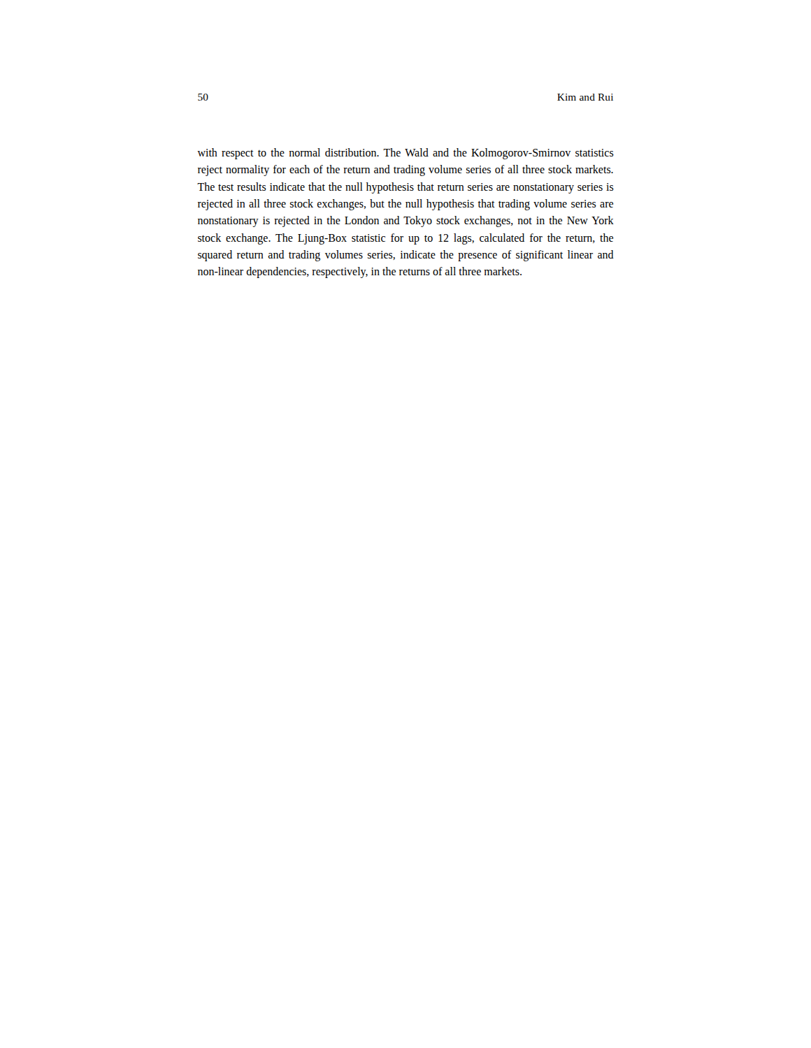50 Kim and Rui
with respect to the normal distribution. The Wald and the Kolmogorov-Smirnov statistics reject normality for each of the return and trading volume series of all three stock markets. The test results indicate that the null hypothesis that return series are nonstationary series is rejected in all three stock exchanges, but the null hypothesis that trading volume series are nonstationary is rejected in the London and Tokyo stock exchanges, not in the New York stock exchange. The Ljung-Box statistic for up to 12 lags, calculated for the return, the squared return and trading volumes series, indicate the presence of significant linear and non-linear dependencies, respectively, in the returns of all three markets.